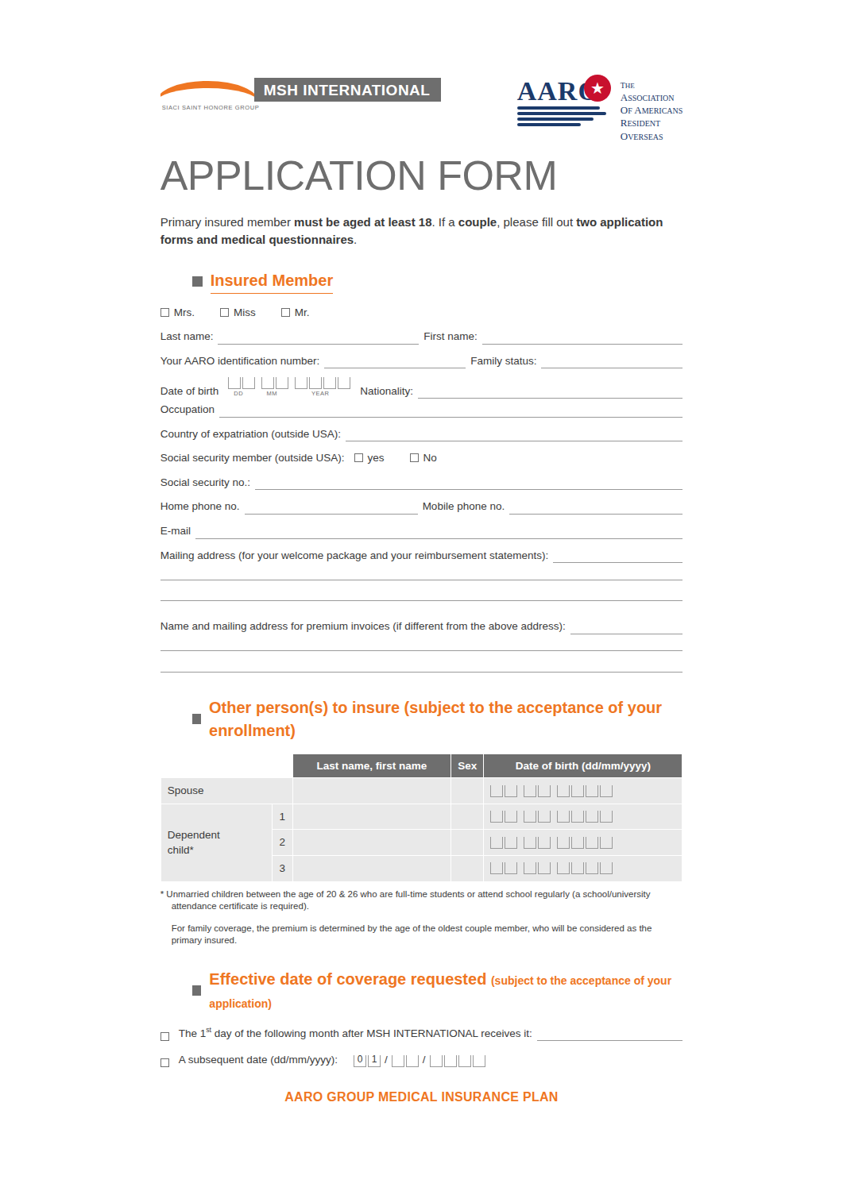MSH INTERNATIONAL
SIACI SAINT HONORE GROUP
AARO
★
THE
ASSOCIATION
OF AMERICANS
RESIDENT
OVERSEAS
APPLICATION FORM
Primary insured member must be aged at least 18. If a couple, please fill out two application forms and medical questionnaires.
Insured Member
Mrs. Miss Mr.
Last name: First name:
Your AARO identification number: Family status:
Date of birth DD MM YEAR Nationality:
Occupation
Country of expatriation (outside USA):
Social security member (outside USA): yes No
Social security no.:
Home phone no. Mobile phone no.
E-mail
Mailing address (for your welcome package and your reimbursement statements):
Name and mailing address for premium invoices (if different from the above address):
Other person(s) to insure (subject to the acceptance of your enrollment)
| | | Last name, first name | Sex | Date of birth (dd/mm/yyyy) |
| --- | --- | --- | --- | --- |
| Spouse | | | |
| Dependent child* | 1 | | | |
| 2 | | | |
| 3 | | | |
* Unmarried children between the age of 20 & 26 who are full-time students or attend school regularly (a school/university
attendance certificate is required).
For family coverage, the premium is determined by the age of the oldest couple member, who will be considered as the primary insured.
Effective date of coverage requested (subject to the acceptance of your application)
The 1st day of the following month after MSH INTERNATIONAL receives it:
A subsequent date (dd/mm/yyyy): 01 / /
AARO GROUP MEDICAL INSURANCE PLAN